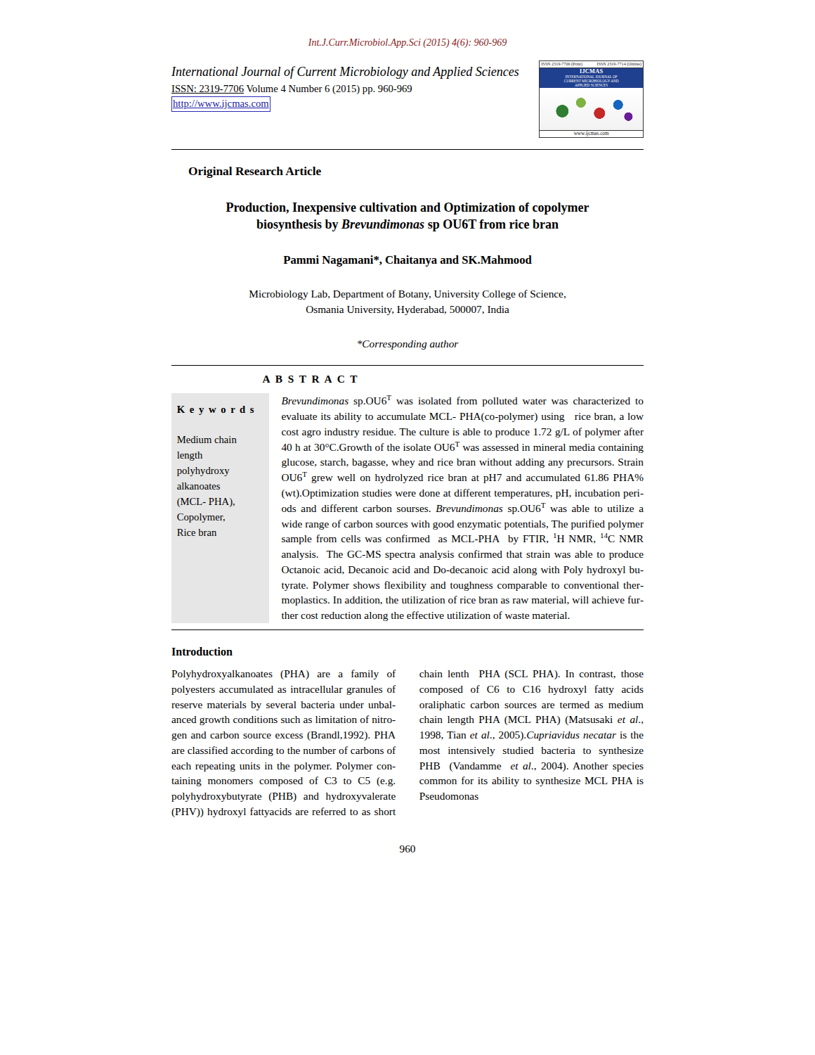Int.J.Curr.Microbiol.App.Sci (2015) 4(6): 960-969
International Journal of Current Microbiology and Applied Sciences
ISSN: 2319-7706 Volume 4 Number 6 (2015) pp. 960-969
http://www.ijcmas.com
ISSN 2319-7706 (Print) ISSN 2319-7714 (Online)
IJCMAS
INTERNATIONAL JOURNAL OF
CURRENT MICROBIOLOGY AND
APPLIED SCIENCES
www.ijcmas.com
Original Research Article
Production, Inexpensive cultivation and Optimization of copolymer
biosynthesis by Brevundimonas sp OU6T from rice bran
Pammi Nagamani*, Chaitanya and SK.Mahmood
Microbiology Lab, Department of Botany, University College of Science,
Osmania University, Hyderabad, 500007, India
*Corresponding author
A B S T R A C T
K e y w o r d s
Medium chain
length
polyhydroxy
alkanoates
(MCL- PHA),
Copolymer,
Rice bran
Brevundimonas sp.OU6T was isolated from polluted water was characterized to evaluate its ability to accumulate MCL- PHA(co-polymer) using rice bran, a low cost agro industry residue. The culture is able to produce 1.72 g/L of polymer after 40 h at 30°C.Growth of the isolate OU6T was assessed in mineral media containing glucose, starch, bagasse, whey and rice bran without adding any precursors. Strain OU6T grew well on hydrolyzed rice bran at pH7 and accumulated 61.86 PHA%(wt).Optimization studies were done at different temperatures, pH, incubation periods and different carbon sourses. Brevundimonas sp.OU6T was able to utilize a wide range of carbon sources with good enzymatic potentials, The purified polymer sample from cells was confirmed as MCL-PHA by FTIR, 1H NMR, 14C NMR analysis. The GC-MS spectra analysis confirmed that strain was able to produce Octanoic acid, Decanoic acid and Do-decanoic acid along with Poly hydroxyl butyrate. Polymer shows flexibility and toughness comparable to conventional thermoplastics. In addition, the utilization of rice bran as raw material, will achieve further cost reduction along the effective utilization of waste material.
Introduction
Polyhydroxyalkanoates (PHA) are a family of polyesters accumulated as intracellular granules of reserve materials by several bacteria under unbalanced growth conditions such as limitation of nitrogen and carbon source excess (Brandl,1992). PHA are classified according to the number of carbons of each repeating units in the polymer. Polymer containing monomers composed of C3 to C5 (e.g. polyhydroxybutyrate (PHB) and hydroxyvalerate (PHV)) hydroxyl fattyacids are referred to as short chain lenth PHA (SCL PHA). In contrast, those composed of C6 to C16 hydroxyl fatty acids oraliphatic carbon sources are termed as medium chain length PHA (MCL PHA) (Matsusaki et al., 1998, Tian et al., 2005).Cupriavidus necatar is the most intensively studied bacteria to synthesize PHB (Vandamme et al., 2004). Another species common for its ability to synthesize MCL PHA is Pseudomonas
960